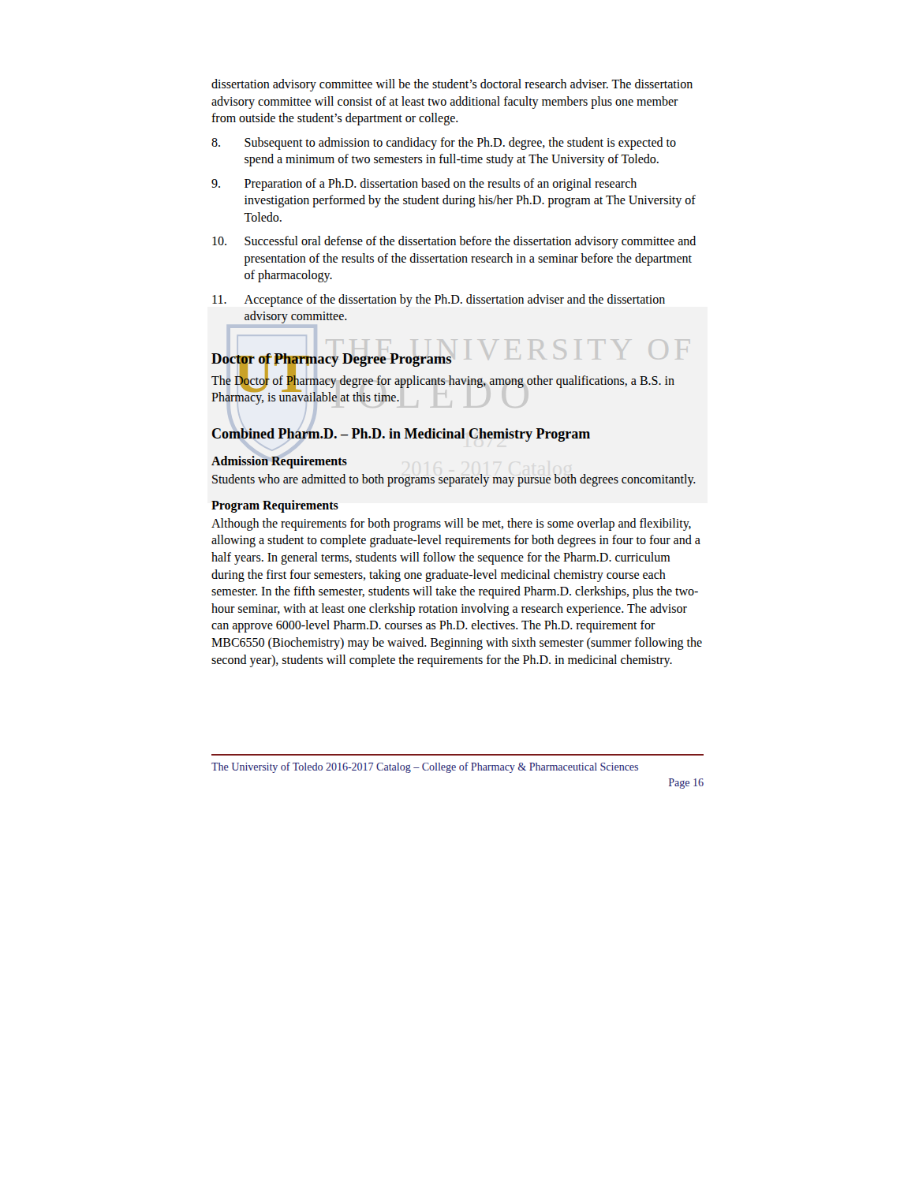THE UNIVERSITY OF
TOLEDO
1872
2016 - 2017 Catalog
UT
dissertation advisory committee will be the student’s doctoral research adviser. The dissertation advisory committee will consist of at least two additional faculty members plus one member from outside the student’s department or college.
8. Subsequent to admission to candidacy for the Ph.D. degree, the student is expected to spend a minimum of two semesters in full-time study at The University of Toledo.
9. Preparation of a Ph.D. dissertation based on the results of an original research investigation performed by the student during his/her Ph.D. program at The University of Toledo.
10. Successful oral defense of the dissertation before the dissertation advisory committee and presentation of the results of the dissertation research in a seminar before the department of pharmacology.
11. Acceptance of the dissertation by the Ph.D. dissertation adviser and the dissertation advisory committee.
Doctor of Pharmacy Degree Programs
The Doctor of Pharmacy degree for applicants having, among other qualifications, a B.S. in Pharmacy, is unavailable at this time.
Combined Pharm.D. – Ph.D. in Medicinal Chemistry Program
Admission Requirements
Students who are admitted to both programs separately may pursue both degrees concomitantly.
Program Requirements
Although the requirements for both programs will be met, there is some overlap and flexibility, allowing a student to complete graduate-level requirements for both degrees in four to four and a half years. In general terms, students will follow the sequence for the Pharm.D. curriculum during the first four semesters, taking one graduate-level medicinal chemistry course each semester. In the fifth semester, students will take the required Pharm.D. clerkships, plus the two-hour seminar, with at least one clerkship rotation involving a research experience. The advisor can approve 6000-level Pharm.D. courses as Ph.D. electives. The Ph.D. requirement for MBC6550 (Biochemistry) may be waived. Beginning with sixth semester (summer following the second year), students will complete the requirements for the Ph.D. in medicinal chemistry.
The University of Toledo 2016-2017 Catalog – College of Pharmacy & Pharmaceutical Sciences
Page 16